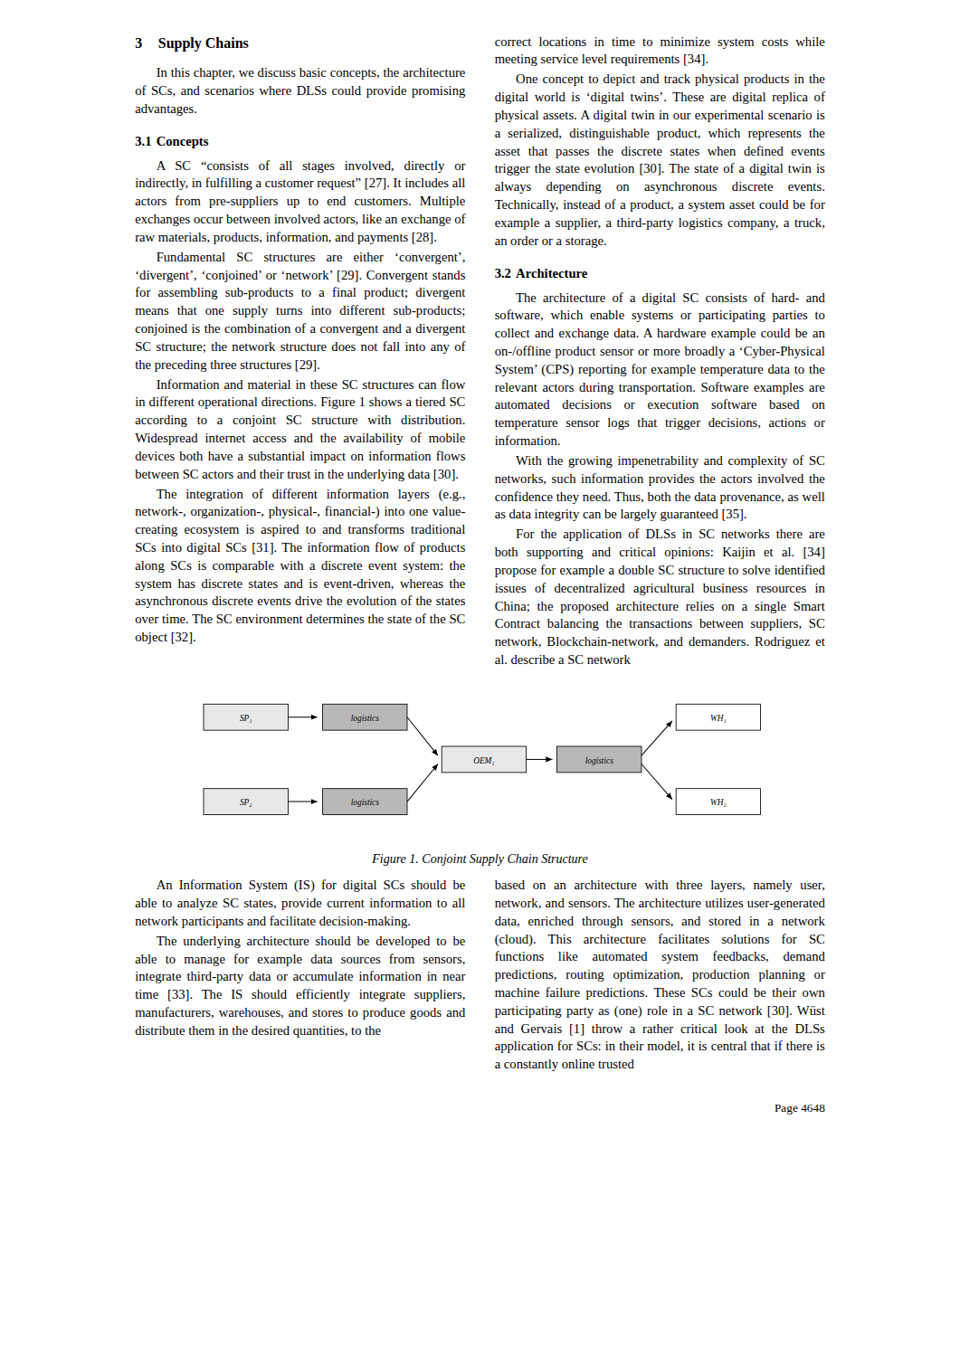3 Supply Chains
In this chapter, we discuss basic concepts, the architecture of SCs, and scenarios where DLSs could provide promising advantages.
3.1 Concepts
A SC “consists of all stages involved, directly or indirectly, in fulfilling a customer request” [27]. It includes all actors from pre-suppliers up to end customers. Multiple exchanges occur between involved actors, like an exchange of raw materials, products, information, and payments [28].
Fundamental SC structures are either ‘convergent’, ‘divergent’, ‘conjoined’ or ‘network’ [29]. Convergent stands for assembling sub-products to a final product; divergent means that one supply turns into different sub-products; conjoined is the combination of a convergent and a divergent SC structure; the network structure does not fall into any of the preceding three structures [29].
Information and material in these SC structures can flow in different operational directions. Figure 1 shows a tiered SC according to a conjoint SC structure with distribution. Widespread internet access and the availability of mobile devices both have a substantial impact on information flows between SC actors and their trust in the underlying data [30].
The integration of different information layers (e.g., network-, organization-, physical-, financial-) into one value-creating ecosystem is aspired to and transforms traditional SCs into digital SCs [31]. The information flow of products along SCs is comparable with a discrete event system: the system has discrete states and is event-driven, whereas the asynchronous discrete events drive the evolution of the states over time. The SC environment determines the state of the SC object [32].
correct locations in time to minimize system costs while meeting service level requirements [34].
One concept to depict and track physical products in the digital world is ‘digital twins’. These are digital replica of physical assets. A digital twin in our experimental scenario is a serialized, distinguishable product, which represents the asset that passes the discrete states when defined events trigger the state evolution [30]. The state of a digital twin is always depending on asynchronous discrete events. Technically, instead of a product, a system asset could be for example a supplier, a third-party logistics company, a truck, an order or a storage.
3.2 Architecture
The architecture of a digital SC consists of hard- and software, which enable systems or participating parties to collect and exchange data. A hardware example could be an on-/offline product sensor or more broadly a ‘Cyber-Physical System’ (CPS) reporting for example temperature data to the relevant actors during transportation. Software examples are automated decisions or execution software based on temperature sensor logs that trigger decisions, actions or information.
With the growing impenetrability and complexity of SC networks, such information provides the actors involved the confidence they need. Thus, both the data provenance, as well as data integrity can be largely guaranteed [35].
For the application of DLSs in SC networks there are both supporting and critical opinions: Kaijin et al. [34] propose for example a double SC structure to solve identified issues of decentralized agricultural business resources in China; the proposed architecture relies on a single Smart Contract balancing the transactions between suppliers, SC network, Blockchain-network, and demanders. Rodriguez et al. describe a SC network
SP₁ logistics SP₂ logistics OEM₁ logistics WH₁ WH₂
Figure 1. Conjoint Supply Chain Structure
An Information System (IS) for digital SCs should be able to analyze SC states, provide current information to all network participants and facilitate decision-making.
The underlying architecture should be developed to be able to manage for example data sources from sensors, integrate third-party data or accumulate information in near time [33]. The IS should efficiently integrate suppliers, manufacturers, warehouses, and stores to produce goods and distribute them in the desired quantities, to the
based on an architecture with three layers, namely user, network, and sensors. The architecture utilizes user-generated data, enriched through sensors, and stored in a network (cloud). This architecture facilitates solutions for SC functions like automated system feedbacks, demand predictions, routing optimization, production planning or machine failure predictions. These SCs could be their own participating party as (one) role in a SC network [30]. Wüst and Gervais [1] throw a rather critical look at the DLSs application for SCs: in their model, it is central that if there is a constantly online trusted
Page 4648